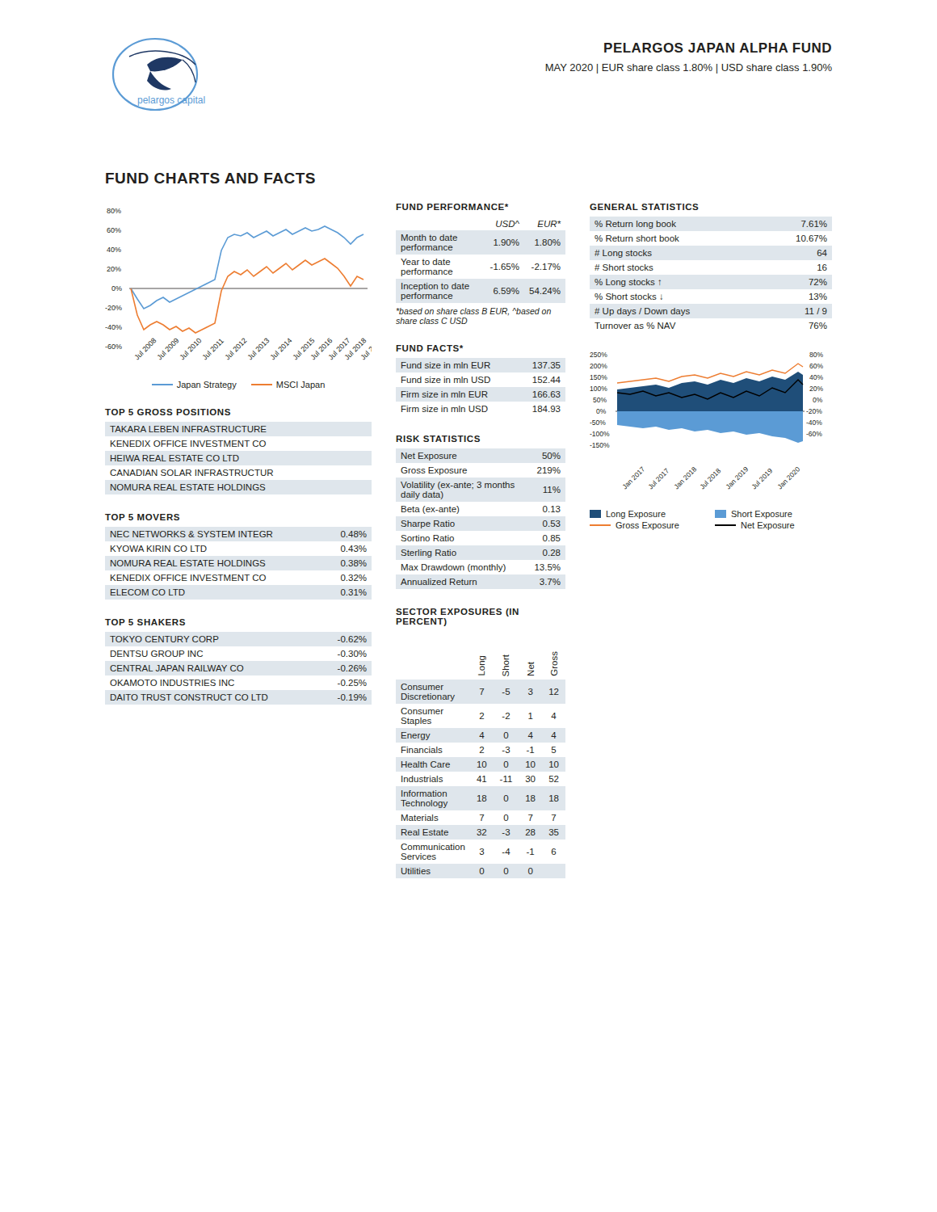pelargos capital
PELARGOS JAPAN ALPHA FUND
MAY 2020 | EUR share class 1.80% | USD share class 1.90%
FUND CHARTS AND FACTS
80% 60% 40% 20% 0% -20% -40% -60% Jul 2008 Jul 2009 Jul 2010 Jul 2011 Jul 2012 Jul 2013 Jul 2014 Jul 2015 Jul 2016 Jul 2017 Jul 2018 Jul 2019
Japan Strategy
MSCI Japan
TOP 5 GROSS POSITIONS
| TAKARA LEBEN INFRASTRUCTURE |
| KENEDIX OFFICE INVESTMENT CO |
| HEIWA REAL ESTATE CO LTD |
| CANADIAN SOLAR INFRASTRUCTUR |
| NOMURA REAL ESTATE HOLDINGS |
TOP 5 MOVERS
| NEC NETWORKS & SYSTEM INTEGR | 0.48% |
| KYOWA KIRIN CO LTD | 0.43% |
| NOMURA REAL ESTATE HOLDINGS | 0.38% |
| KENEDIX OFFICE INVESTMENT CO | 0.32% |
| ELECOM CO LTD | 0.31% |
TOP 5 SHAKERS
| TOKYO CENTURY CORP | -0.62% |
| DENTSU GROUP INC | -0.30% |
| CENTRAL JAPAN RAILWAY CO | -0.26% |
| OKAMOTO INDUSTRIES INC | -0.25% |
| DAITO TRUST CONSTRUCT CO LTD | -0.19% |
FUND PERFORMANCE*
| | USD^ | EUR* |
| Month to date performance | 1.90% | 1.80% |
| Year to date performance | -1.65% | -2.17% |
| Inception to date performance | 6.59% | 54.24% |
*based on share class B EUR, ^based on share class C USD
FUND FACTS*
| Fund size in mln EUR | 137.35 |
| Fund size in mln USD | 152.44 |
| Firm size in mln EUR | 166.63 |
| Firm size in mln USD | 184.93 |
RISK STATISTICS
| Net Exposure | 50% |
| Gross Exposure | 219% |
| Volatility (ex-ante; 3 months daily data) | 11% |
| Beta (ex-ante) | 0.13 |
| Sharpe Ratio | 0.53 |
| Sortino Ratio | 0.85 |
| Sterling Ratio | 0.28 |
| Max Drawdown (monthly) | 13.5% |
| Annualized Return | 3.7% |
SECTOR EXPOSURES (IN PERCENT)
| | Long | Short | Net | Gross |
| Consumer Discretionary | 7 | -5 | 3 | 12 |
| Consumer Staples | 2 | -2 | 1 | 4 |
| Energy | 4 | 0 | 4 | 4 |
| Financials | 2 | -3 | -1 | 5 |
| Health Care | 10 | 0 | 10 | 10 |
| Industrials | 41 | -11 | 30 | 52 |
| Information Technology | 18 | 0 | 18 | 18 |
| Materials | 7 | 0 | 7 | 7 |
| Real Estate | 32 | -3 | 28 | 35 |
| Communication Services | 3 | -4 | -1 | 6 |
| Utilities | 0 | 0 | 0 | |
GENERAL STATISTICS
| % Return long book | 7.61% |
| % Return short book | 10.67% |
| # Long stocks | 64 |
| # Short stocks | 16 |
| % Long stocks ↑ | 72% |
| % Short stocks ↓ | 13% |
| # Up days / Down days | 11 / 9 |
| Turnover as % NAV | 76% |
250% 200% 150% 100% 50% 0% -50% -100% -150% 80% 60% 40% 20% 0% -20% -40% -60% Jan 2017 Jul 2017 Jan 2018 Jul 2018 Jan 2019 Jul 2019 Jan 2020
Long Exposure
Short Exposure
Gross Exposure
Net Exposure